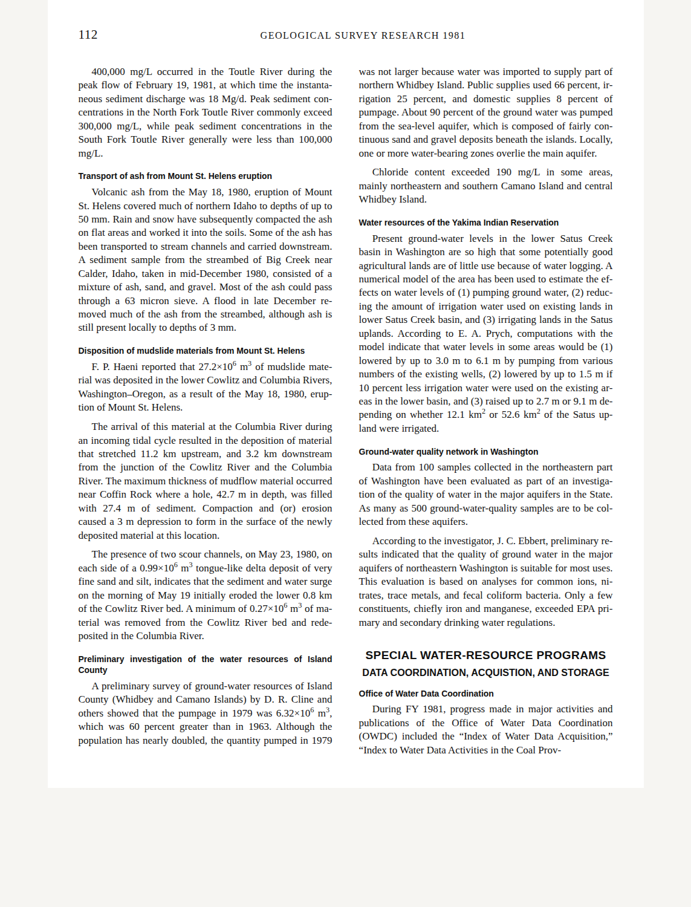112 Geological Survey Research 1981
400,000 mg/L occurred in the Toutle River during the peak flow of February 19, 1981, at which time the instantaneous sediment discharge was 18 Mg/d. Peak sediment concentrations in the North Fork Toutle River commonly exceed 300,000 mg/L, while peak sediment concentrations in the South Fork Toutle River generally were less than 100,000 mg/L.
Transport of ash from Mount St. Helens eruption
Volcanic ash from the May 18, 1980, eruption of Mount St. Helens covered much of northern Idaho to depths of up to 50 mm. Rain and snow have subsequently compacted the ash on flat areas and worked it into the soils. Some of the ash has been transported to stream channels and carried downstream. A sediment sample from the streambed of Big Creek near Calder, Idaho, taken in mid-December 1980, consisted of a mixture of ash, sand, and gravel. Most of the ash could pass through a 63 micron sieve. A flood in late December removed much of the ash from the streambed, although ash is still present locally to depths of 3 mm.
Disposition of mudslide materials from Mount St. Helens
F. P. Haeni reported that 27.2×106 m3 of mudslide material was deposited in the lower Cowlitz and Columbia Rivers, Washington–Oregon, as a result of the May 18, 1980, eruption of Mount St. Helens.
The arrival of this material at the Columbia River during an incoming tidal cycle resulted in the deposition of material that stretched 11.2 km upstream, and 3.2 km downstream from the junction of the Cowlitz River and the Columbia River. The maximum thickness of mudflow material occurred near Coffin Rock where a hole, 42.7 m in depth, was filled with 27.4 m of sediment. Compaction and (or) erosion caused a 3 m depression to form in the surface of the newly deposited material at this location.
The presence of two scour channels, on May 23, 1980, on each side of a 0.99×106 m3 tongue-like delta deposit of very fine sand and silt, indicates that the sediment and water surge on the morning of May 19 initially eroded the lower 0.8 km of the Cowlitz River bed. A minimum of 0.27×106 m3 of material was removed from the Cowlitz River bed and redeposited in the Columbia River.
Preliminary investigation of the water resources of Island County
A preliminary survey of ground-water resources of Island County (Whidbey and Camano Islands) by D. R. Cline and others showed that the pumpage in 1979 was 6.32×106 m3, which was 60 percent greater than in 1963. Although the population has nearly doubled, the quantity pumped in 1979 was not larger because water was imported to supply part of northern Whidbey Island. Public supplies used 66 percent, irrigation 25 percent, and domestic supplies 8 percent of pumpage. About 90 percent of the ground water was pumped from the sea-level aquifer, which is composed of fairly continuous sand and gravel deposits beneath the islands. Locally, one or more water-bearing zones overlie the main aquifer.
Chloride content exceeded 190 mg/L in some areas, mainly northeastern and southern Camano Island and central Whidbey Island.
Water resources of the Yakima Indian Reservation
Present ground-water levels in the lower Satus Creek basin in Washington are so high that some potentially good agricultural lands are of little use because of water logging. A numerical model of the area has been used to estimate the effects on water levels of (1) pumping ground water, (2) reducing the amount of irrigation water used on existing lands in lower Satus Creek basin, and (3) irrigating lands in the Satus uplands. According to E. A. Prych, computations with the model indicate that water levels in some areas would be (1) lowered by up to 3.0 m to 6.1 m by pumping from various numbers of the existing wells, (2) lowered by up to 1.5 m if 10 percent less irrigation water were used on the existing areas in the lower basin, and (3) raised up to 2.7 m or 9.1 m depending on whether 12.1 km2 or 52.6 km2 of the Satus upland were irrigated.
Ground-water quality network in Washington
Data from 100 samples collected in the northeastern part of Washington have been evaluated as part of an investigation of the quality of water in the major aquifers in the State. As many as 500 ground-water-quality samples are to be collected from these aquifers.
According to the investigator, J. C. Ebbert, preliminary results indicated that the quality of ground water in the major aquifers of northeastern Washington is suitable for most uses. This evaluation is based on analyses for common ions, nitrates, trace metals, and fecal coliform bacteria. Only a few constituents, chiefly iron and manganese, exceeded EPA primary and secondary drinking water regulations.
SPECIAL WATER-RESOURCE PROGRAMS
DATA COORDINATION, ACQUISTION, AND STORAGE
Office of Water Data Coordination
During FY 1981, progress made in major activities and publications of the Office of Water Data Coordination (OWDC) included the “Index of Water Data Acquisition,” “Index to Water Data Activities in the Coal Prov-